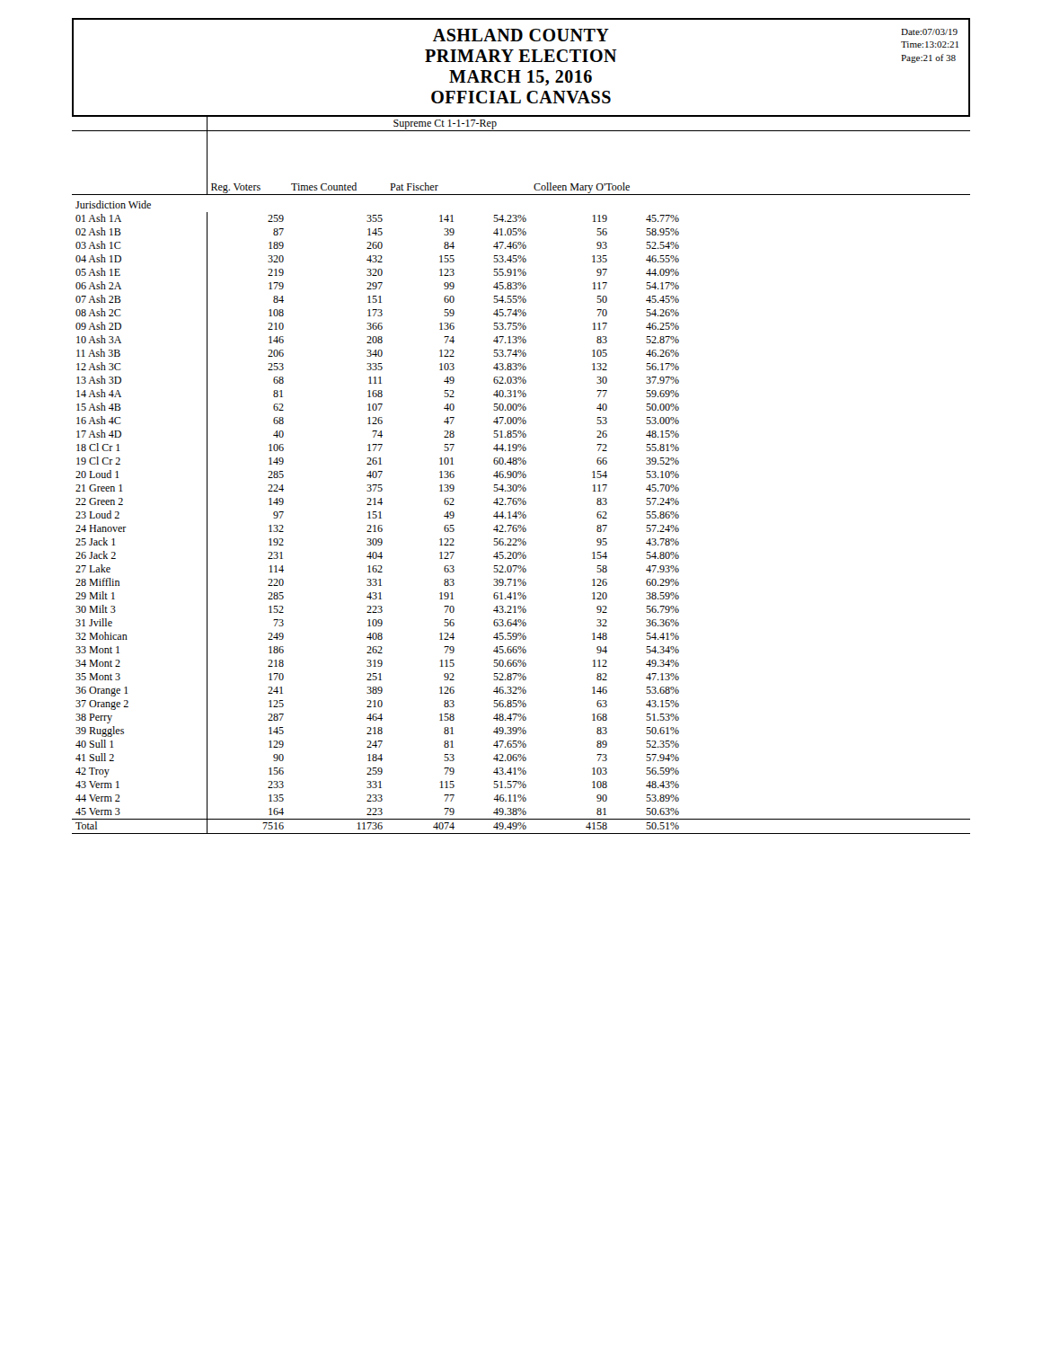Date:07/03/19
Time:13:02:21
Page:21 of 38
ASHLAND COUNTY
PRIMARY ELECTION
MARCH 15, 2016
OFFICIAL CANVASS
| | Supreme Ct 1-1-17-Rep | |
| | Reg. Voters | Times Counted | Pat Fischer | Colleen Mary O'Toole | |
| Jurisdiction Wide |
| 01 Ash 1A | 259 | 355 | 141 | 54.23% | 119 | 45.77% | |
| 02 Ash 1B | 87 | 145 | 39 | 41.05% | 56 | 58.95% | |
| 03 Ash 1C | 189 | 260 | 84 | 47.46% | 93 | 52.54% | |
| 04 Ash 1D | 320 | 432 | 155 | 53.45% | 135 | 46.55% | |
| 05 Ash 1E | 219 | 320 | 123 | 55.91% | 97 | 44.09% | |
| 06 Ash 2A | 179 | 297 | 99 | 45.83% | 117 | 54.17% | |
| 07 Ash 2B | 84 | 151 | 60 | 54.55% | 50 | 45.45% | |
| 08 Ash 2C | 108 | 173 | 59 | 45.74% | 70 | 54.26% | |
| 09 Ash 2D | 210 | 366 | 136 | 53.75% | 117 | 46.25% | |
| 10 Ash 3A | 146 | 208 | 74 | 47.13% | 83 | 52.87% | |
| 11 Ash 3B | 206 | 340 | 122 | 53.74% | 105 | 46.26% | |
| 12 Ash 3C | 253 | 335 | 103 | 43.83% | 132 | 56.17% | |
| 13 Ash 3D | 68 | 111 | 49 | 62.03% | 30 | 37.97% | |
| 14 Ash 4A | 81 | 168 | 52 | 40.31% | 77 | 59.69% | |
| 15 Ash 4B | 62 | 107 | 40 | 50.00% | 40 | 50.00% | |
| 16 Ash 4C | 68 | 126 | 47 | 47.00% | 53 | 53.00% | |
| 17 Ash 4D | 40 | 74 | 28 | 51.85% | 26 | 48.15% | |
| 18 Cl Cr 1 | 106 | 177 | 57 | 44.19% | 72 | 55.81% | |
| 19 Cl Cr 2 | 149 | 261 | 101 | 60.48% | 66 | 39.52% | |
| 20 Loud 1 | 285 | 407 | 136 | 46.90% | 154 | 53.10% | |
| 21 Green 1 | 224 | 375 | 139 | 54.30% | 117 | 45.70% | |
| 22 Green 2 | 149 | 214 | 62 | 42.76% | 83 | 57.24% | |
| 23 Loud 2 | 97 | 151 | 49 | 44.14% | 62 | 55.86% | |
| 24 Hanover | 132 | 216 | 65 | 42.76% | 87 | 57.24% | |
| 25 Jack 1 | 192 | 309 | 122 | 56.22% | 95 | 43.78% | |
| 26 Jack 2 | 231 | 404 | 127 | 45.20% | 154 | 54.80% | |
| 27 Lake | 114 | 162 | 63 | 52.07% | 58 | 47.93% | |
| 28 Mifflin | 220 | 331 | 83 | 39.71% | 126 | 60.29% | |
| 29 Milt 1 | 285 | 431 | 191 | 61.41% | 120 | 38.59% | |
| 30 Milt 3 | 152 | 223 | 70 | 43.21% | 92 | 56.79% | |
| 31 Jville | 73 | 109 | 56 | 63.64% | 32 | 36.36% | |
| 32 Mohican | 249 | 408 | 124 | 45.59% | 148 | 54.41% | |
| 33 Mont 1 | 186 | 262 | 79 | 45.66% | 94 | 54.34% | |
| 34 Mont 2 | 218 | 319 | 115 | 50.66% | 112 | 49.34% | |
| 35 Mont 3 | 170 | 251 | 92 | 52.87% | 82 | 47.13% | |
| 36 Orange 1 | 241 | 389 | 126 | 46.32% | 146 | 53.68% | |
| 37 Orange 2 | 125 | 210 | 83 | 56.85% | 63 | 43.15% | |
| 38 Perry | 287 | 464 | 158 | 48.47% | 168 | 51.53% | |
| 39 Ruggles | 145 | 218 | 81 | 49.39% | 83 | 50.61% | |
| 40 Sull 1 | 129 | 247 | 81 | 47.65% | 89 | 52.35% | |
| 41 Sull 2 | 90 | 184 | 53 | 42.06% | 73 | 57.94% | |
| 42 Troy | 156 | 259 | 79 | 43.41% | 103 | 56.59% | |
| 43 Verm 1 | 233 | 331 | 115 | 51.57% | 108 | 48.43% | |
| 44 Verm 2 | 135 | 233 | 77 | 46.11% | 90 | 53.89% | |
| 45 Verm 3 | 164 | 223 | 79 | 49.38% | 81 | 50.63% | |
| Total | 7516 | 11736 | 4074 | 49.49% | 4158 | 50.51% | |